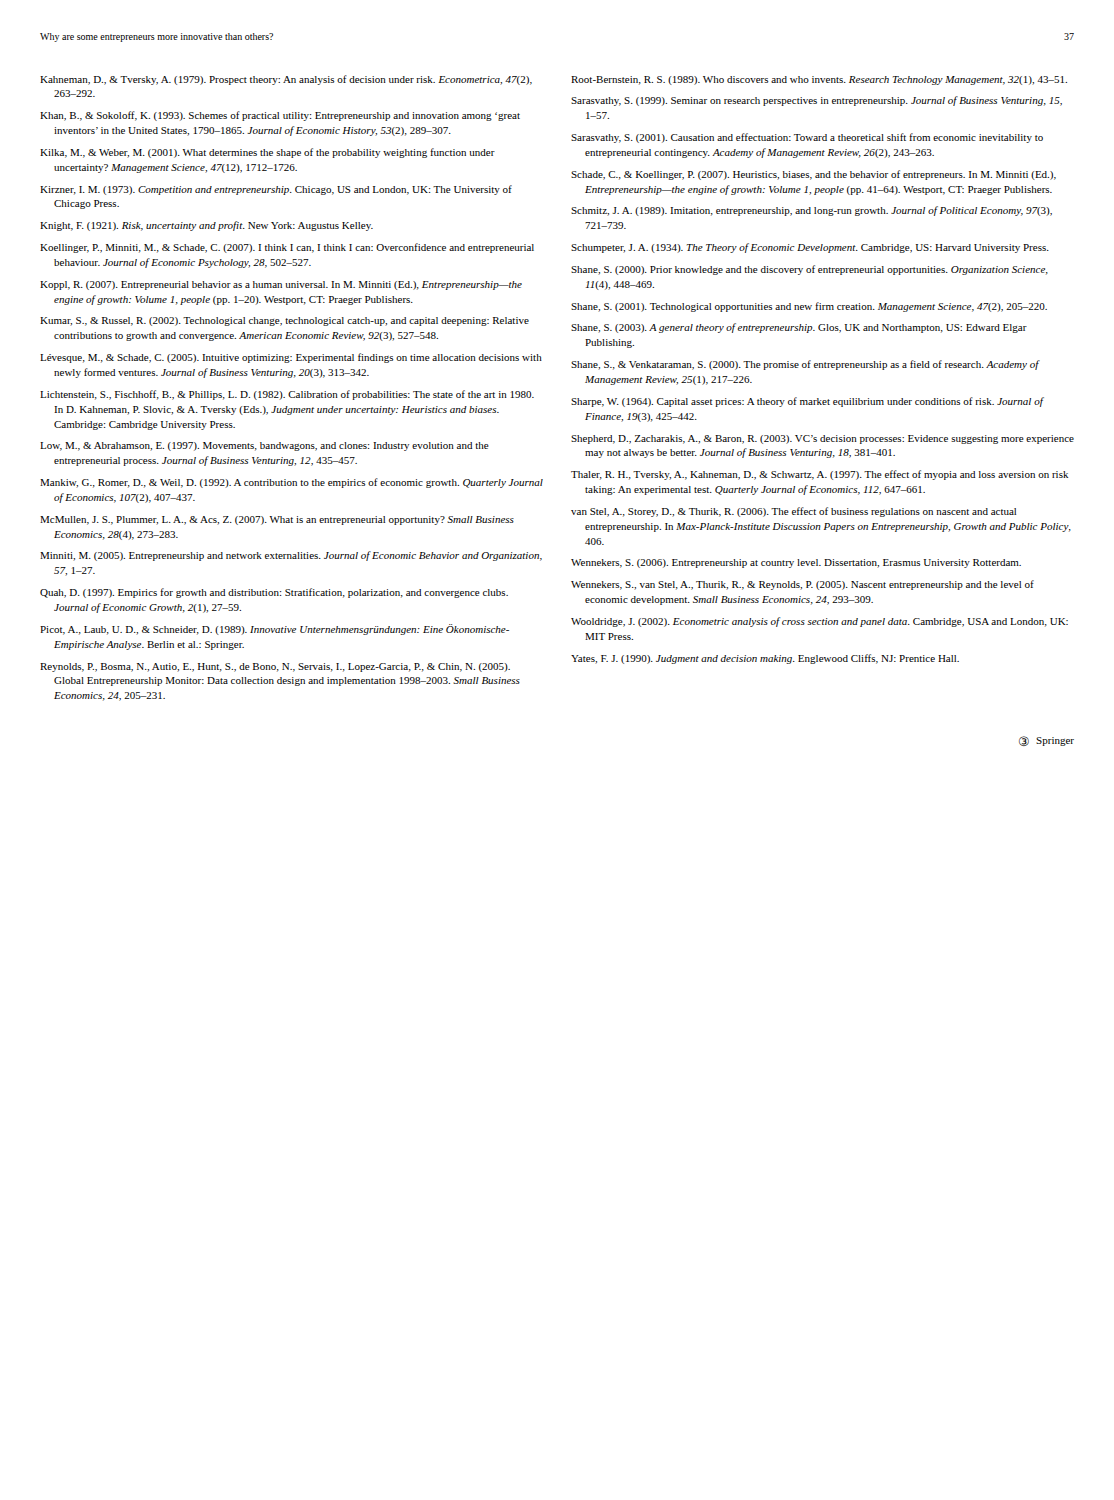Why are some entrepreneurs more innovative than others? 37
Kahneman, D., & Tversky, A. (1979). Prospect theory: An analysis of decision under risk. Econometrica, 47(2), 263–292.
Khan, B., & Sokoloff, K. (1993). Schemes of practical utility: Entrepreneurship and innovation among ‘great inventors’ in the United States, 1790–1865. Journal of Economic History, 53(2), 289–307.
Kilka, M., & Weber, M. (2001). What determines the shape of the probability weighting function under uncertainty? Management Science, 47(12), 1712–1726.
Kirzner, I. M. (1973). Competition and entrepreneurship. Chicago, US and London, UK: The University of Chicago Press.
Knight, F. (1921). Risk, uncertainty and profit. New York: Augustus Kelley.
Koellinger, P., Minniti, M., & Schade, C. (2007). I think I can, I think I can: Overconfidence and entrepreneurial behaviour. Journal of Economic Psychology, 28, 502–527.
Koppl, R. (2007). Entrepreneurial behavior as a human universal. In M. Minniti (Ed.), Entrepreneurship—the engine of growth: Volume 1, people (pp. 1–20). Westport, CT: Praeger Publishers.
Kumar, S., & Russel, R. (2002). Technological change, technological catch-up, and capital deepening: Relative contributions to growth and convergence. American Economic Review, 92(3), 527–548.
Lévesque, M., & Schade, C. (2005). Intuitive optimizing: Experimental findings on time allocation decisions with newly formed ventures. Journal of Business Venturing, 20(3), 313–342.
Lichtenstein, S., Fischhoff, B., & Phillips, L. D. (1982). Calibration of probabilities: The state of the art in 1980. In D. Kahneman, P. Slovic, & A. Tversky (Eds.), Judgment under uncertainty: Heuristics and biases. Cambridge: Cambridge University Press.
Low, M., & Abrahamson, E. (1997). Movements, bandwagons, and clones: Industry evolution and the entrepreneurial process. Journal of Business Venturing, 12, 435–457.
Mankiw, G., Romer, D., & Weil, D. (1992). A contribution to the empirics of economic growth. Quarterly Journal of Economics, 107(2), 407–437.
McMullen, J. S., Plummer, L. A., & Acs, Z. (2007). What is an entrepreneurial opportunity? Small Business Economics, 28(4), 273–283.
Minniti, M. (2005). Entrepreneurship and network externalities. Journal of Economic Behavior and Organization, 57, 1–27.
Quah, D. (1997). Empirics for growth and distribution: Stratification, polarization, and convergence clubs. Journal of Economic Growth, 2(1), 27–59.
Picot, A., Laub, U. D., & Schneider, D. (1989). Innovative Unternehmensgründungen: Eine Ökonomische-Empirische Analyse. Berlin et al.: Springer.
Reynolds, P., Bosma, N., Autio, E., Hunt, S., de Bono, N., Servais, I., Lopez-Garcia, P., & Chin, N. (2005). Global Entrepreneurship Monitor: Data collection design and implementation 1998–2003. Small Business Economics, 24, 205–231.
Root-Bernstein, R. S. (1989). Who discovers and who invents. Research Technology Management, 32(1), 43–51.
Sarasvathy, S. (1999). Seminar on research perspectives in entrepreneurship. Journal of Business Venturing, 15, 1–57.
Sarasvathy, S. (2001). Causation and effectuation: Toward a theoretical shift from economic inevitability to entrepreneurial contingency. Academy of Management Review, 26(2), 243–263.
Schade, C., & Koellinger, P. (2007). Heuristics, biases, and the behavior of entrepreneurs. In M. Minniti (Ed.), Entrepreneurship—the engine of growth: Volume 1, people (pp. 41–64). Westport, CT: Praeger Publishers.
Schmitz, J. A. (1989). Imitation, entrepreneurship, and long-run growth. Journal of Political Economy, 97(3), 721–739.
Schumpeter, J. A. (1934). The Theory of Economic Development. Cambridge, US: Harvard University Press.
Shane, S. (2000). Prior knowledge and the discovery of entrepreneurial opportunities. Organization Science, 11(4), 448–469.
Shane, S. (2001). Technological opportunities and new firm creation. Management Science, 47(2), 205–220.
Shane, S. (2003). A general theory of entrepreneurship. Glos, UK and Northampton, US: Edward Elgar Publishing.
Shane, S., & Venkataraman, S. (2000). The promise of entrepreneurship as a field of research. Academy of Management Review, 25(1), 217–226.
Sharpe, W. (1964). Capital asset prices: A theory of market equilibrium under conditions of risk. Journal of Finance, 19(3), 425–442.
Shepherd, D., Zacharakis, A., & Baron, R. (2003). VC’s decision processes: Evidence suggesting more experience may not always be better. Journal of Business Venturing, 18, 381–401.
Thaler, R. H., Tversky, A., Kahneman, D., & Schwartz, A. (1997). The effect of myopia and loss aversion on risk taking: An experimental test. Quarterly Journal of Economics, 112, 647–661.
van Stel, A., Storey, D., & Thurik, R. (2006). The effect of business regulations on nascent and actual entrepreneurship. In Max-Planck-Institute Discussion Papers on Entrepreneurship, Growth and Public Policy, 406.
Wennekers, S. (2006). Entrepreneurship at country level. Dissertation, Erasmus University Rotterdam.
Wennekers, S., van Stel, A., Thurik, R., & Reynolds, P. (2005). Nascent entrepreneurship and the level of economic development. Small Business Economics, 24, 293–309.
Wooldridge, J. (2002). Econometric analysis of cross section and panel data. Cambridge, USA and London, UK: MIT Press.
Yates, F. J. (1990). Judgment and decision making. Englewood Cliffs, NJ: Prentice Hall.
③ Springer